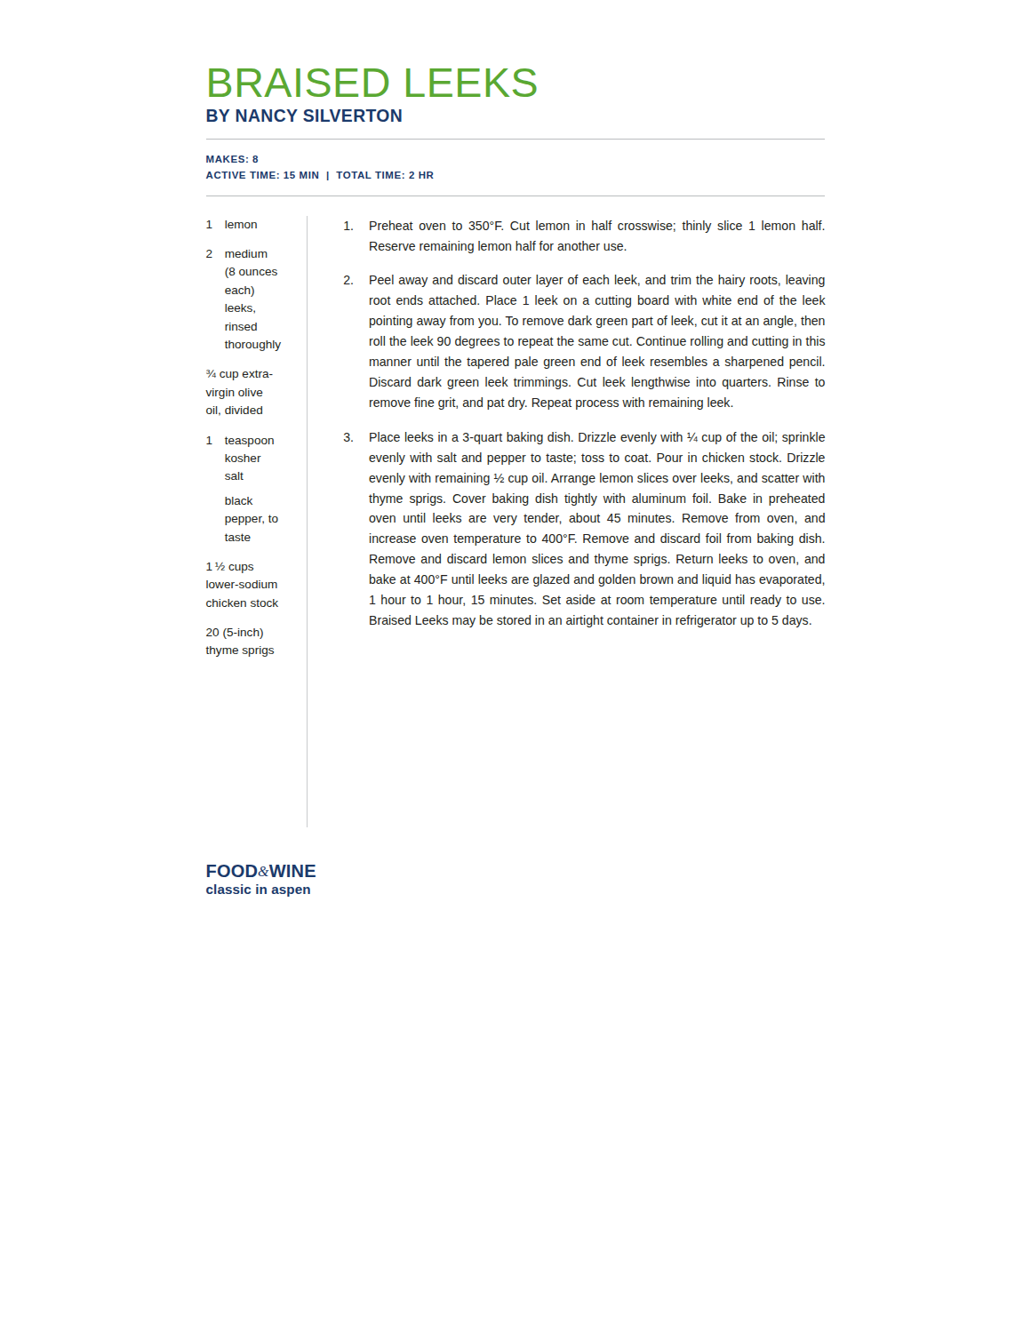BRAISED LEEKS
By Nancy Silverton
Makes: 8
Active Time: 15 min | Total Time: 2 hr
1 lemon
2 medium (8 ounces each) leeks, rinsed thoroughly
¾ cup extra-virgin olive oil, divided
1 teaspoon kosher salt
black pepper, to taste
1 ½ cups lower-sodium chicken stock
20 (5-inch) thyme sprigs
Preheat oven to 350°F. Cut lemon in half crosswise; thinly slice 1 lemon half. Reserve remaining lemon half for another use.
Peel away and discard outer layer of each leek, and trim the hairy roots, leaving root ends attached. Place 1 leek on a cutting board with white end of the leek pointing away from you. To remove dark green part of leek, cut it at an angle, then roll the leek 90 degrees to repeat the same cut. Continue rolling and cutting in this manner until the tapered pale green end of leek resembles a sharpened pencil. Discard dark green leek trimmings. Cut leek lengthwise into quarters. Rinse to remove fine grit, and pat dry. Repeat process with remaining leek.
Place leeks in a 3-quart baking dish. Drizzle evenly with ¼ cup of the oil; sprinkle evenly with salt and pepper to taste; toss to coat. Pour in chicken stock. Drizzle evenly with remaining ½ cup oil. Arrange lemon slices over leeks, and scatter with thyme sprigs. Cover baking dish tightly with aluminum foil. Bake in preheated oven until leeks are very tender, about 45 minutes. Remove from oven, and increase oven temperature to 400°F. Remove and discard foil from baking dish. Remove and discard lemon slices and thyme sprigs. Return leeks to oven, and bake at 400°F until leeks are glazed and golden brown and liquid has evaporated, 1 hour to 1 hour, 15 minutes. Set aside at room temperature until ready to use. Braised Leeks may be stored in an airtight container in refrigerator up to 5 days.
FOOD&WINE
classic in aspen